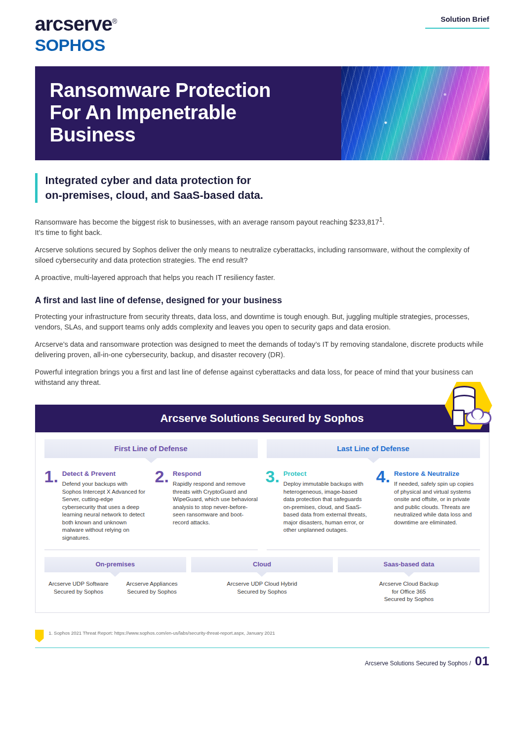arcserve®
SOPHOS
Solution Brief
Ransomware Protection
For An Impenetrable Business
Integrated cyber and data protection for
on-premises, cloud, and SaaS-based data.
Ransomware has become the biggest risk to businesses, with an average ransom payout reaching $233,8171.
It’s time to fight back.
Arcserve solutions secured by Sophos deliver the only means to neutralize cyberattacks, including ransomware, without the complexity of siloed cybersecurity and data protection strategies. The end result?
A proactive, multi-layered approach that helps you reach IT resiliency faster.
A first and last line of defense, designed for your business
Protecting your infrastructure from security threats, data loss, and downtime is tough enough. But, juggling multiple strategies, processes, vendors, SLAs, and support teams only adds complexity and leaves you open to security gaps and data erosion.
Arcserve’s data and ransomware protection was designed to meet the demands of today’s IT by removing standalone, discrete products while delivering proven, all-in-one cybersecurity, backup, and disaster recovery (DR).
Powerful integration brings you a first and last line of defense against cyberattacks and data loss, for peace of mind that your business can withstand any threat.
Arcserve Solutions Secured by Sophos
First Line of Defense
Last Line of Defense
1.
Detect & Prevent
Defend your backups with Sophos Intercept X Advanced for Server, cutting-edge cybersecurity that uses a deep learning neural network to detect both known and unknown malware without relying on signatures.
2.
Respond
Rapidly respond and remove threats with CryptoGuard and WipeGuard, which use behavioral analysis to stop never-before-seen ransomware and boot-record attacks.
3.
Protect
Deploy immutable backups with heterogeneous, image-based data protection that safeguards on-premises, cloud, and SaaS-based data from external threats, major disasters, human error, or other unplanned outages.
4.
Restore & Neutralize
If needed, safely spin up copies of physical and virtual systems onsite and offsite, or in private and public clouds. Threats are neutralized while data loss and downtime are eliminated.
On-premises
Arcserve UDP Software
Secured by Sophos
Arcserve Appliances
Secured by Sophos
Cloud
Arcserve UDP Cloud Hybrid
Secured by Sophos
Saas-based data
Arcserve Cloud Backup
for Office 365
Secured by Sophos
1. Sophos 2021 Threat Report: https://www.sophos.com/en-us/labs/security-threat-report.aspx, January 2021
Arcserve Solutions Secured by Sophos /
01